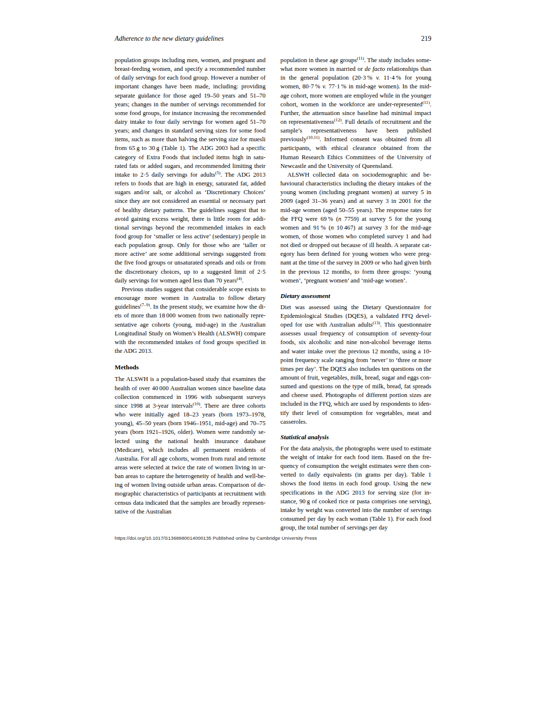Adherence to the new dietary guidelines 219
population groups including men, women, and pregnant and breast-feeding women, and specify a recommended number of daily servings for each food group. However a number of important changes have been made, including: providing separate guidance for those aged 19–50 years and 51–70 years; changes in the number of servings recommended for some food groups, for instance increasing the recommended dairy intake to four daily servings for women aged 51–70 years; and changes in standard serving sizes for some food items, such as more than halving the serving size for muesli from 65 g to 30 g (Table 1). The ADG 2003 had a specific category of Extra Foods that included items high in saturated fats or added sugars, and recommended limiting their intake to 2·5 daily servings for adults(5). The ADG 2013 refers to foods that are high in energy, saturated fat, added sugars and/or salt, or alcohol as ‘Discretionary Choices’ since they are not considered an essential or necessary part of healthy dietary patterns. The guidelines suggest that to avoid gaining excess weight, there is little room for additional servings beyond the recommended intakes in each food group for ‘smaller or less active’ (sedentary) people in each population group. Only for those who are ‘taller or more active’ are some additional servings suggested from the five food groups or unsaturated spreads and oils or from the discretionary choices, up to a suggested limit of 2·5 daily servings for women aged less than 70 years(4).
Previous studies suggest that considerable scope exists to encourage more women in Australia to follow dietary guidelines(7–9). In the present study, we examine how the diets of more than 18 000 women from two nationally representative age cohorts (young, mid-age) in the Australian Longitudinal Study on Women’s Health (ALSWH) compare with the recommended intakes of food groups specified in the ADG 2013.
Methods
The ALSWH is a population-based study that examines the health of over 40 000 Australian women since baseline data collection commenced in 1996 with subsequent surveys since 1998 at 3-year intervals(10). There are three cohorts who were initially aged 18–23 years (born 1973–1978, young), 45–50 years (born 1946–1951, mid-age) and 70–75 years (born 1921–1926, older). Women were randomly selected using the national health insurance database (Medicare), which includes all permanent residents of Australia. For all age cohorts, women from rural and remote areas were selected at twice the rate of women living in urban areas to capture the heterogeneity of health and well-being of women living outside urban areas. Comparison of demographic characteristics of participants at recruitment with census data indicated that the samples are broadly representative of the Australian
population in these age groups(11). The study includes somewhat more women in married or de facto relationships than in the general population (20·3 % v. 11·4 % for young women, 80·7 % v. 77·1 % in mid-age women). In the mid-age cohort, more women are employed while in the younger cohort, women in the workforce are under-represented(11). Further, the attenuation since baseline had minimal impact on representativeness(12). Full details of recruitment and the sample’s representativeness have been published previously(10,11). Informed consent was obtained from all participants, with ethical clearance obtained from the Human Research Ethics Committees of the University of Newcastle and the University of Queensland.
ALSWH collected data on sociodemographic and behavioural characteristics including the dietary intakes of the young women (including pregnant women) at survey 5 in 2009 (aged 31–36 years) and at survey 3 in 2001 for the mid-age women (aged 50–55 years). The response rates for the FFQ were 69 % (n 7759) at survey 5 for the young women and 91 % (n 10 467) at survey 3 for the mid-age women, of those women who completed survey 1 and had not died or dropped out because of ill health. A separate category has been defined for young women who were pregnant at the time of the survey in 2009 or who had given birth in the previous 12 months, to form three groups: ‘young women’, ‘pregnant women’ and ‘mid-age women’.
Dietary assessment
Diet was assessed using the Dietary Questionnaire for Epidemiological Studies (DQES), a validated FFQ developed for use with Australian adults(13). This questionnaire assesses usual frequency of consumption of seventy-four foods, six alcoholic and nine non-alcohol beverage items and water intake over the previous 12 months, using a 10-point frequency scale ranging from ‘never’ to ‘three or more times per day’. The DQES also includes ten questions on the amount of fruit, vegetables, milk, bread, sugar and eggs consumed and questions on the type of milk, bread, fat spreads and cheese used. Photographs of different portion sizes are included in the FFQ, which are used by respondents to identify their level of consumption for vegetables, meat and casseroles.
Statistical analysis
For the data analysis, the photographs were used to estimate the weight of intake for each food item. Based on the frequency of consumption the weight estimates were then converted to daily equivalents (in grams per day). Table 1 shows the food items in each food group. Using the new specifications in the ADG 2013 for serving size (for instance, 90 g of cooked rice or pasta comprises one serving), intake by weight was converted into the number of servings consumed per day by each woman (Table 1). For each food group, the total number of servings per day
https://doi.org/10.1017/S1368980014000135 Published online by Cambridge University Press